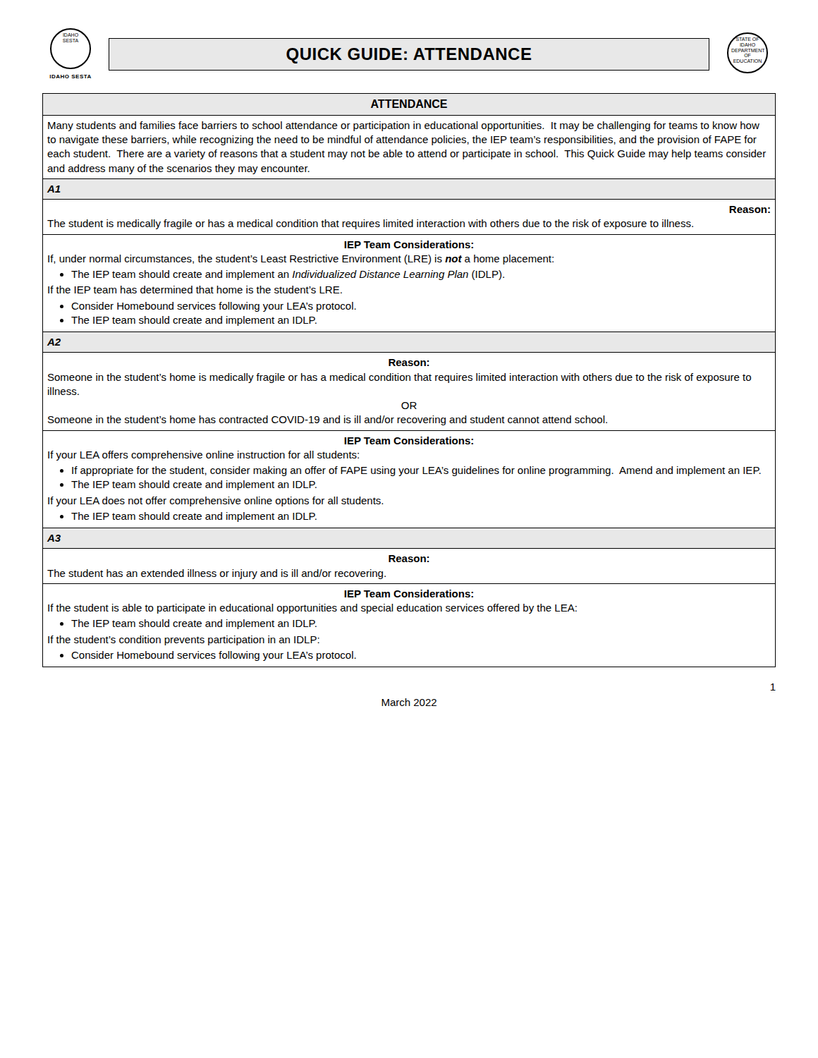IDAHO
SESTA
IDAHO SESTA
QUICK GUIDE: ATTENDANCE
STATE OF IDAHO
DEPARTMENT OF EDUCATION
| ATTENDANCE |
| Many students and families face barriers to school attendance or participation in educational opportunities. It may be challenging for teams to know how to navigate these barriers, while recognizing the need to be mindful of attendance policies, the IEP team’s responsibilities, and the provision of FAPE for each student. There are a variety of reasons that a student may not be able to attend or participate in school. This Quick Guide may help teams consider and address many of the scenarios they may encounter. |
| A1 |
| Reason: The student is medically fragile or has a medical condition that requires limited interaction with others due to the risk of exposure to illness. |
| IEP Team Considerations: If, under normal circumstances, the student’s Least Restrictive Environment (LRE) is not a home placement: The IEP team should create and implement an Individualized Distance Learning Plan (IDLP). If the IEP team has determined that home is the student’s LRE. Consider Homebound services following your LEA’s protocol. The IEP team should create and implement an IDLP. |
| A2 |
| Reason: Someone in the student’s home is medically fragile or has a medical condition that requires limited interaction with others due to the risk of exposure to illness. OR Someone in the student’s home has contracted COVID-19 and is ill and/or recovering and student cannot attend school. |
| IEP Team Considerations: If your LEA offers comprehensive online instruction for all students: If appropriate for the student, consider making an offer of FAPE using your LEA’s guidelines for online programming. Amend and implement an IEP. The IEP team should create and implement an IDLP. If your LEA does not offer comprehensive online options for all students. The IEP team should create and implement an IDLP. |
| A3 |
| Reason: The student has an extended illness or injury and is ill and/or recovering. |
| IEP Team Considerations: If the student is able to participate in educational opportunities and special education services offered by the LEA: The IEP team should create and implement an IDLP. If the student’s condition prevents participation in an IDLP: Consider Homebound services following your LEA’s protocol. |
1 March 2022